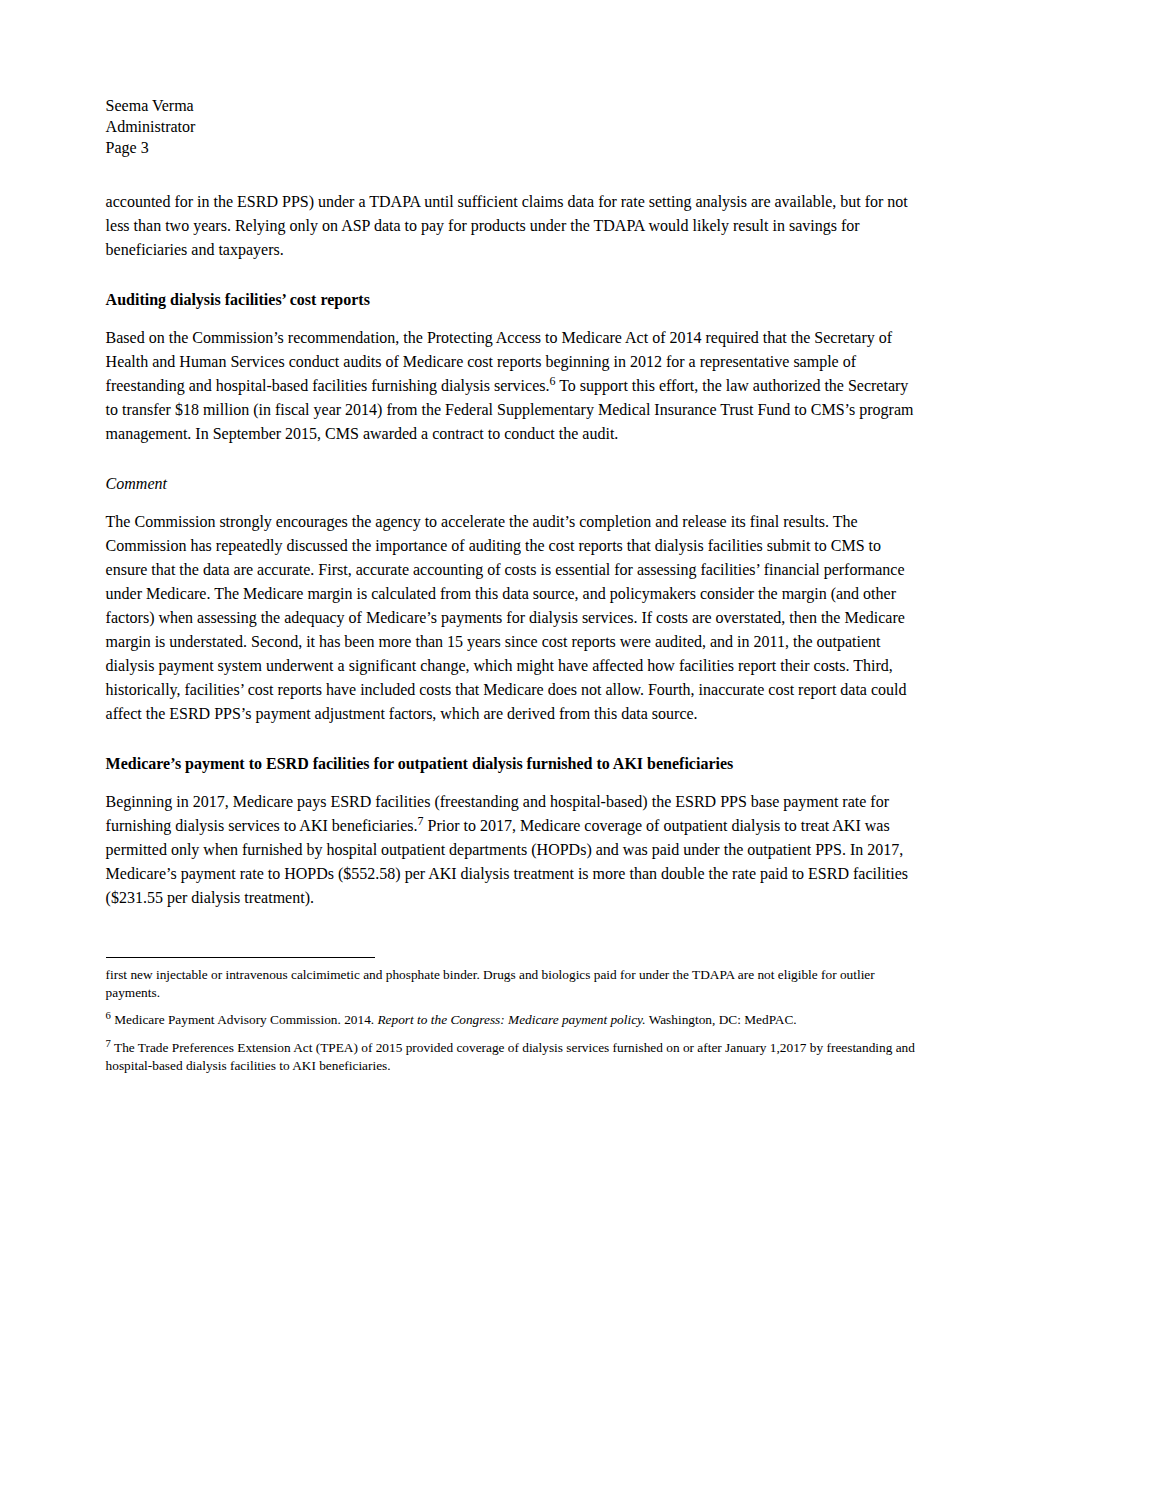Seema Verma
Administrator
Page 3
accounted for in the ESRD PPS) under a TDAPA until sufficient claims data for rate setting analysis are available, but for not less than two years. Relying only on ASP data to pay for products under the TDAPA would likely result in savings for beneficiaries and taxpayers.
Auditing dialysis facilities’ cost reports
Based on the Commission’s recommendation, the Protecting Access to Medicare Act of 2014 required that the Secretary of Health and Human Services conduct audits of Medicare cost reports beginning in 2012 for a representative sample of freestanding and hospital-based facilities furnishing dialysis services.6 To support this effort, the law authorized the Secretary to transfer $18 million (in fiscal year 2014) from the Federal Supplementary Medical Insurance Trust Fund to CMS’s program management. In September 2015, CMS awarded a contract to conduct the audit.
Comment
The Commission strongly encourages the agency to accelerate the audit’s completion and release its final results. The Commission has repeatedly discussed the importance of auditing the cost reports that dialysis facilities submit to CMS to ensure that the data are accurate. First, accurate accounting of costs is essential for assessing facilities’ financial performance under Medicare. The Medicare margin is calculated from this data source, and policymakers consider the margin (and other factors) when assessing the adequacy of Medicare’s payments for dialysis services. If costs are overstated, then the Medicare margin is understated. Second, it has been more than 15 years since cost reports were audited, and in 2011, the outpatient dialysis payment system underwent a significant change, which might have affected how facilities report their costs. Third, historically, facilities’ cost reports have included costs that Medicare does not allow. Fourth, inaccurate cost report data could affect the ESRD PPS’s payment adjustment factors, which are derived from this data source.
Medicare’s payment to ESRD facilities for outpatient dialysis furnished to AKI beneficiaries
Beginning in 2017, Medicare pays ESRD facilities (freestanding and hospital-based) the ESRD PPS base payment rate for furnishing dialysis services to AKI beneficiaries.7 Prior to 2017, Medicare coverage of outpatient dialysis to treat AKI was permitted only when furnished by hospital outpatient departments (HOPDs) and was paid under the outpatient PPS. In 2017, Medicare’s payment rate to HOPDs ($552.58) per AKI dialysis treatment is more than double the rate paid to ESRD facilities ($231.55 per dialysis treatment).
first new injectable or intravenous calcimimetic and phosphate binder. Drugs and biologics paid for under the TDAPA are not eligible for outlier payments.
6 Medicare Payment Advisory Commission. 2014. Report to the Congress: Medicare payment policy. Washington, DC: MedPAC.
7 The Trade Preferences Extension Act (TPEA) of 2015 provided coverage of dialysis services furnished on or after January 1,2017 by freestanding and hospital-based dialysis facilities to AKI beneficiaries.